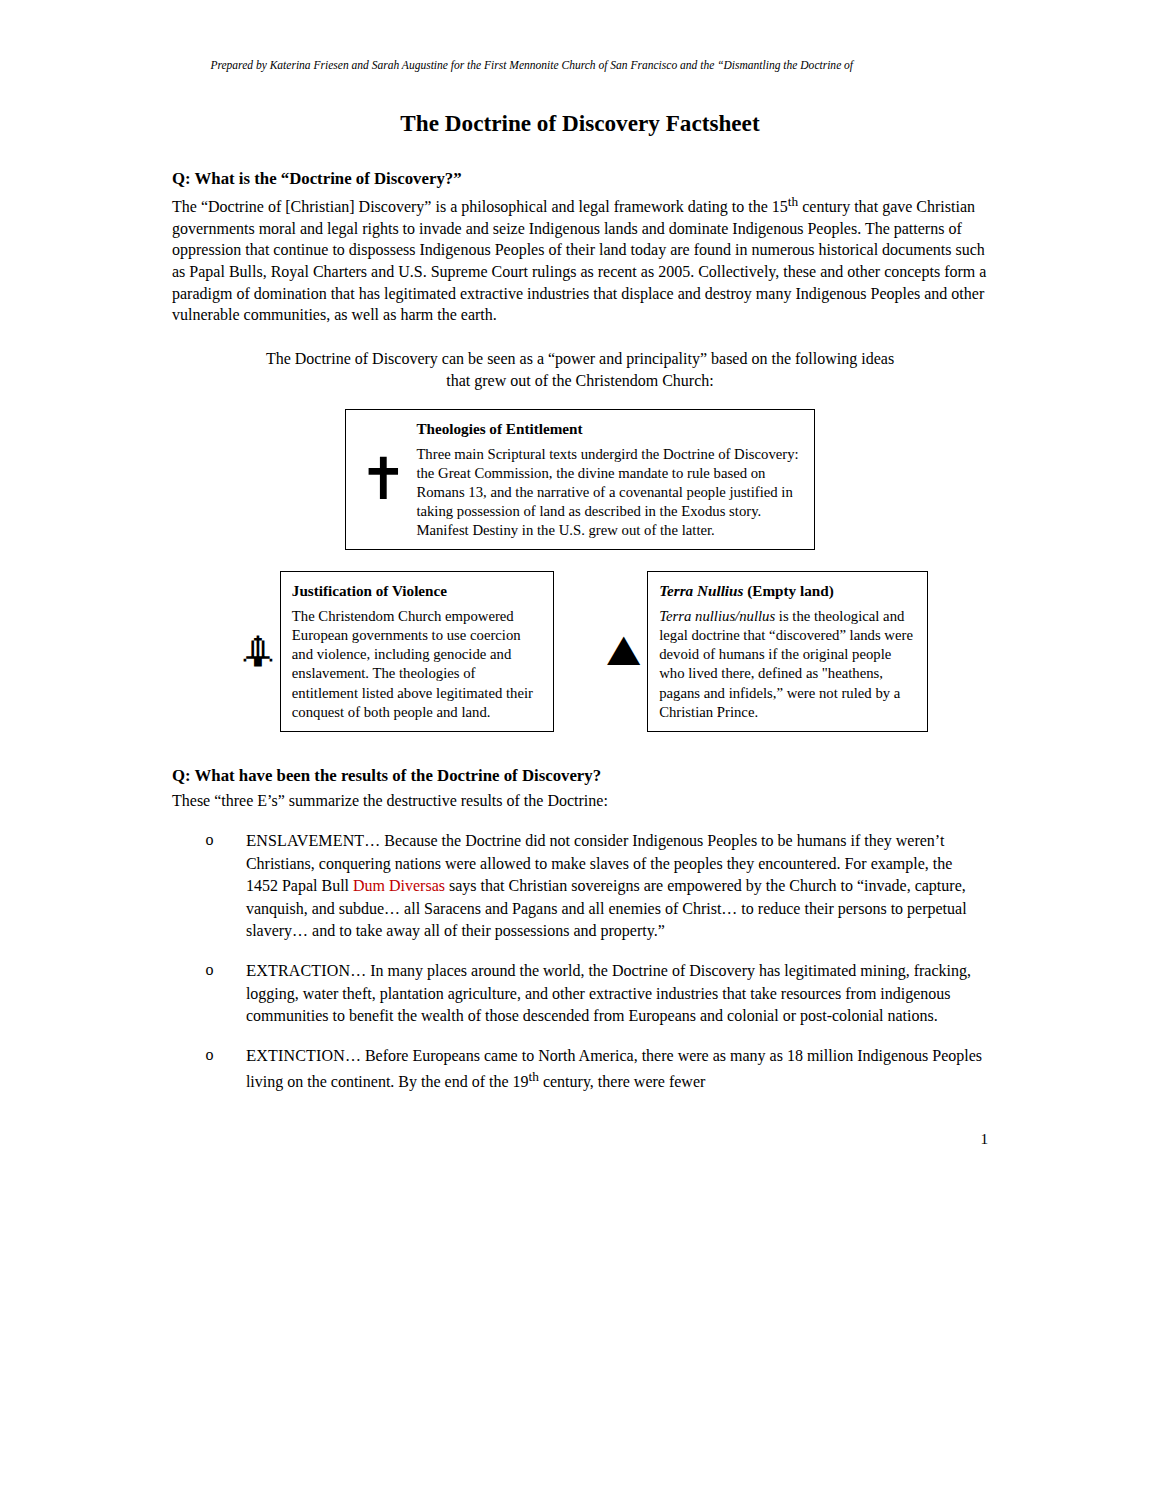Prepared by Katerina Friesen and Sarah Augustine for the First Mennonite Church of San Francisco and the “Dismantling the Doctrine of
The Doctrine of Discovery Factsheet
Q: What is the “Doctrine of Discovery?”
The “Doctrine of [Christian] Discovery” is a philosophical and legal framework dating to the 15th century that gave Christian governments moral and legal rights to invade and seize Indigenous lands and dominate Indigenous Peoples. The patterns of oppression that continue to dispossess Indigenous Peoples of their land today are found in numerous historical documents such as Papal Bulls, Royal Charters and U.S. Supreme Court rulings as recent as 2005. Collectively, these and other concepts form a paradigm of domination that has legitimated extractive industries that displace and destroy many Indigenous Peoples and other vulnerable communities, as well as harm the earth.
The Doctrine of Discovery can be seen as a “power and principality” based on the following ideas that grew out of the Christendom Church:
✝
Theologies of Entitlement
Three main Scriptural texts undergird the Doctrine of Discovery: the Great Commission, the divine mandate to rule based on Romans 13, and the narrative of a covenantal people justified in taking possession of land as described in the Exodus story. Manifest Destiny in the U.S. grew out of the latter.
🗡
Justification of Violence
The Christendom Church empowered European governments to use coercion and violence, including genocide and enslavement. The theologies of entitlement listed above legitimated their conquest of both people and land.
⛰
Terra Nullius (Empty land)
Terra nullius/nullus is the theological and legal doctrine that “discovered” lands were devoid of humans if the original people who lived there, defined as "heathens, pagans and infidels,” were not ruled by a Christian Prince.
Q: What have been the results of the Doctrine of Discovery?
These “three E’s” summarize the destructive results of the Doctrine:
ENSLAVEMENT… Because the Doctrine did not consider Indigenous Peoples to be humans if they weren’t Christians, conquering nations were allowed to make slaves of the peoples they encountered. For example, the 1452 Papal Bull Dum Diversas says that Christian sovereigns are empowered by the Church to “invade, capture, vanquish, and subdue… all Saracens and Pagans and all enemies of Christ… to reduce their persons to perpetual slavery… and to take away all of their possessions and property.”
EXTRACTION… In many places around the world, the Doctrine of Discovery has legitimated mining, fracking, logging, water theft, plantation agriculture, and other extractive industries that take resources from indigenous communities to benefit the wealth of those descended from Europeans and colonial or post-colonial nations.
EXTINCTION… Before Europeans came to North America, there were as many as 18 million Indigenous Peoples living on the continent. By the end of the 19th century, there were fewer
1